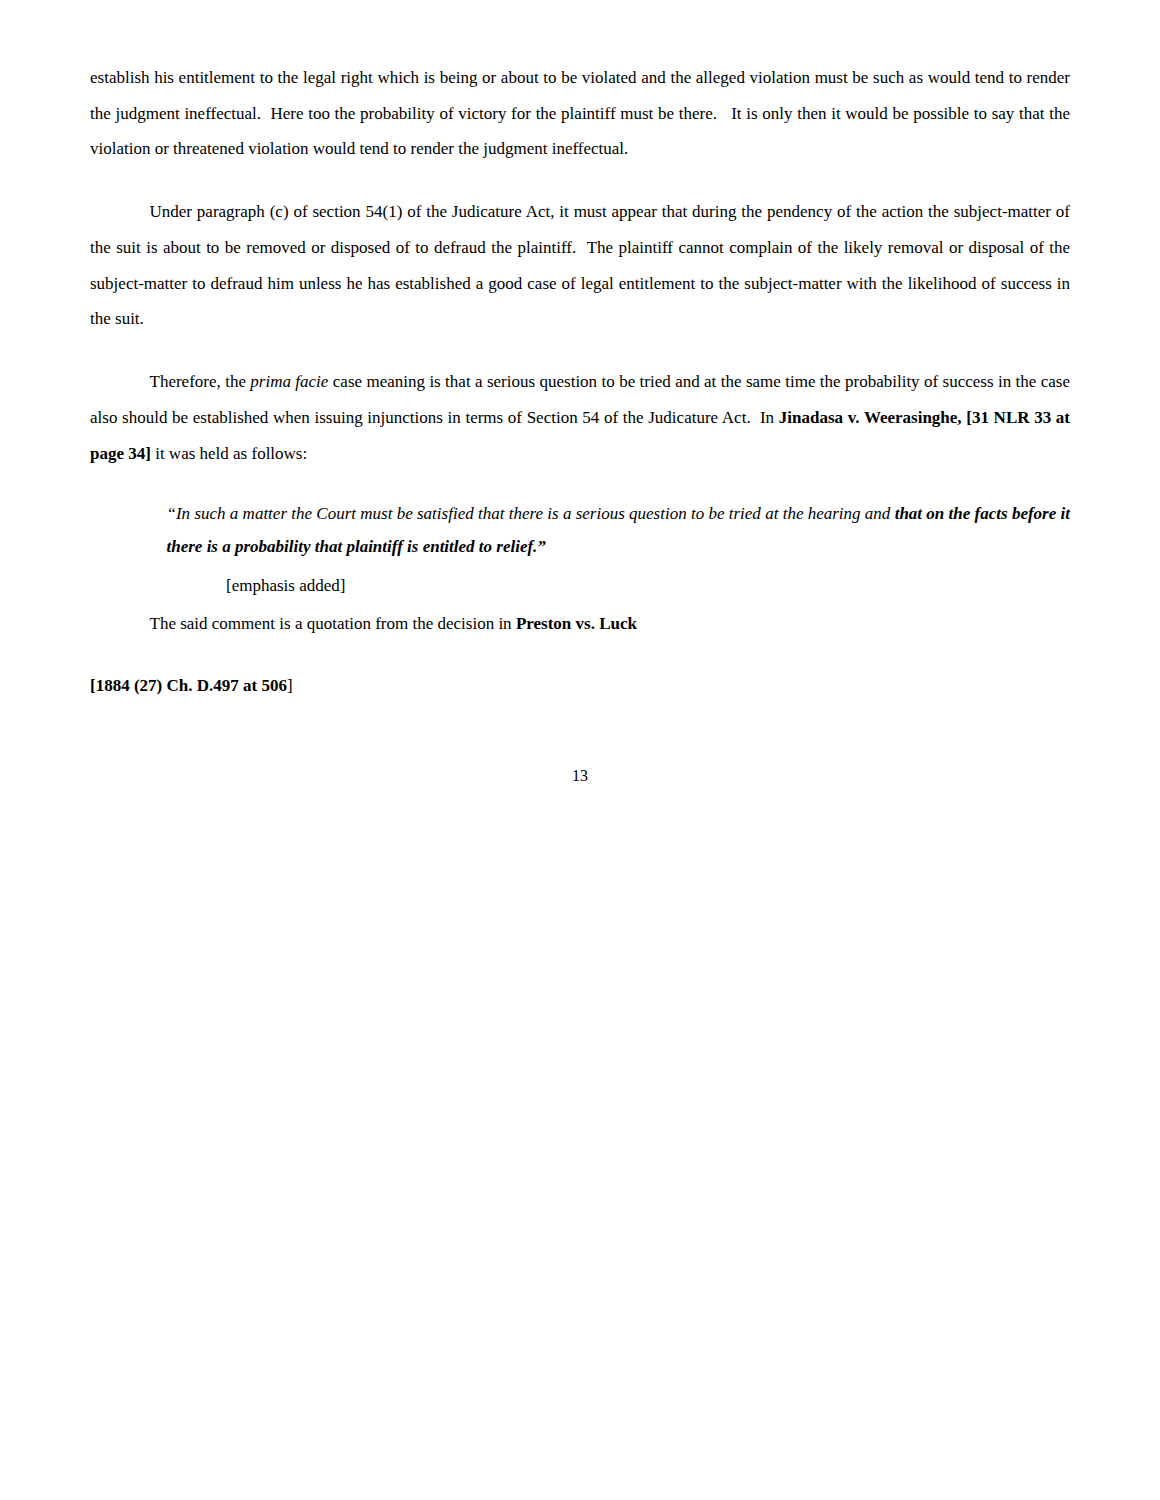establish his entitlement to the legal right which is being or about to be violated and the alleged violation must be such as would tend to render the judgment ineffectual. Here too the probability of victory for the plaintiff must be there. It is only then it would be possible to say that the violation or threatened violation would tend to render the judgment ineffectual.
Under paragraph (c) of section 54(1) of the Judicature Act, it must appear that during the pendency of the action the subject-matter of the suit is about to be removed or disposed of to defraud the plaintiff. The plaintiff cannot complain of the likely removal or disposal of the subject-matter to defraud him unless he has established a good case of legal entitlement to the subject-matter with the likelihood of success in the suit.
Therefore, the prima facie case meaning is that a serious question to be tried and at the same time the probability of success in the case also should be established when issuing injunctions in terms of Section 54 of the Judicature Act. In Jinadasa v. Weerasinghe, [31 NLR 33 at page 34] it was held as follows:
“In such a matter the Court must be satisfied that there is a serious question to be tried at the hearing and that on the facts before it there is a probability that plaintiff is entitled to relief.”
[emphasis added]
The said comment is a quotation from the decision in Preston vs. Luck
[1884 (27) Ch. D.497 at 506]
13